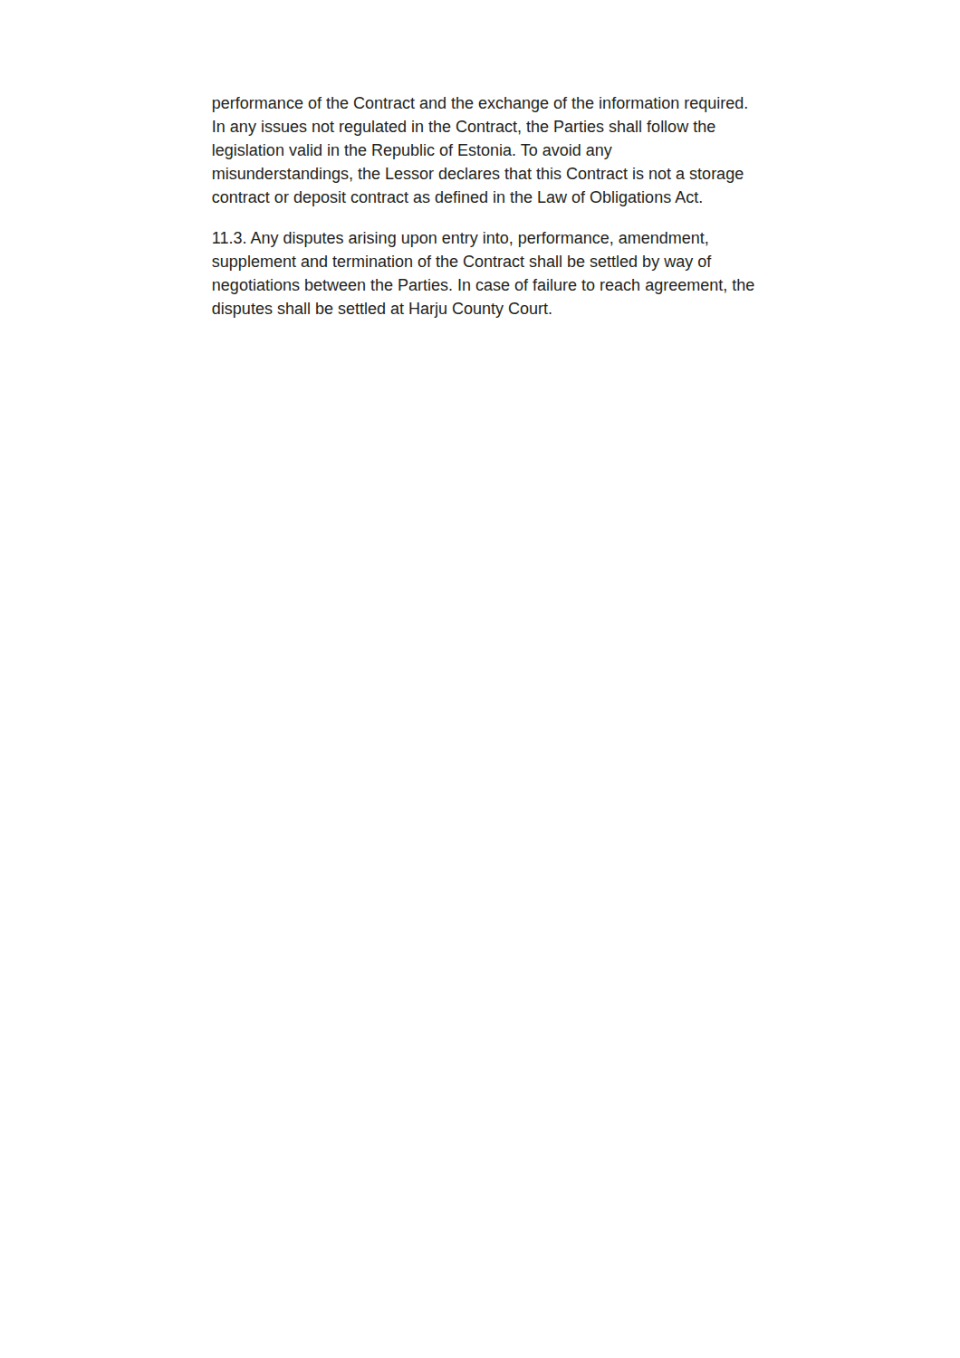performance of the Contract and the exchange of the information required. In any issues not regulated in the Contract, the Parties shall follow the legislation valid in the Republic of Estonia. To avoid any misunderstandings, the Lessor declares that this Contract is not a storage contract or deposit contract as defined in the Law of Obligations Act.
11.3. Any disputes arising upon entry into, performance, amendment, supplement and termination of the Contract shall be settled by way of negotiations between the Parties. In case of failure to reach agreement, the disputes shall be settled at Harju County Court.